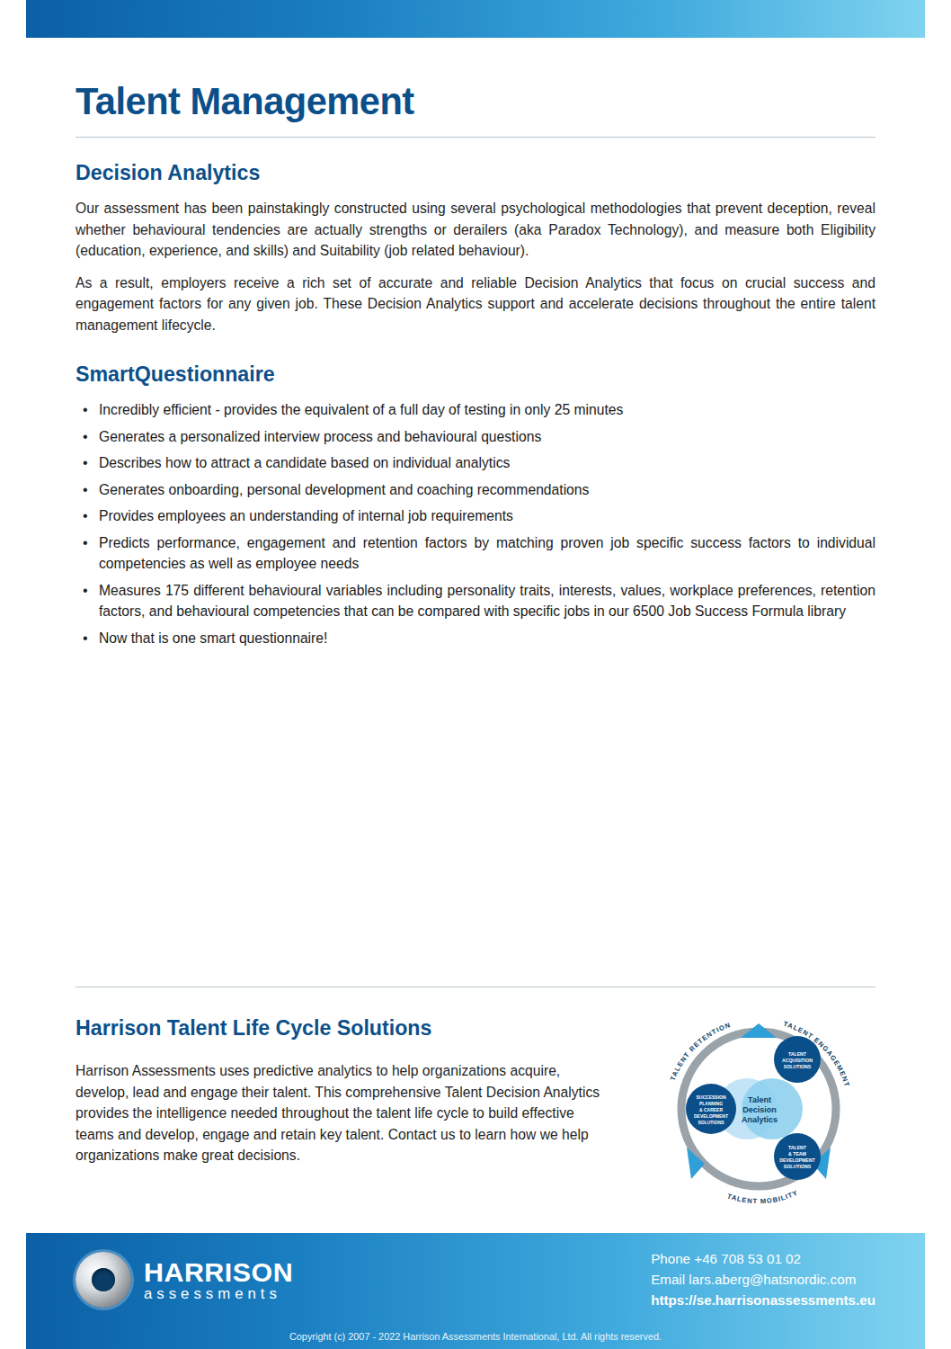Talent Management
Decision Analytics
Our assessment has been painstakingly constructed using several psychological methodologies that prevent deception, reveal whether behavioural tendencies are actually strengths or derailers (aka Paradox Technology), and measure both Eligibility (education, experience, and skills) and Suitability (job related behaviour).
As a result, employers receive a rich set of accurate and reliable Decision Analytics that focus on crucial success and engagement factors for any given job. These Decision Analytics support and accelerate decisions throughout the entire talent management lifecycle.
SmartQuestionnaire
Incredibly efficient - provides the equivalent of a full day of testing in only 25 minutes
Generates a personalized interview process and behavioural questions
Describes how to attract a candidate based on individual analytics
Generates onboarding, personal development and coaching recommendations
Provides employees an understanding of internal job requirements
Predicts performance, engagement and retention factors by matching proven job specific success factors to individual competencies as well as employee needs
Measures 175 different behavioural variables including personality traits, interests, values, workplace preferences, retention factors, and behavioural competencies that can be compared with specific jobs in our 6500 Job Success Formula library
Now that is one smart questionnaire!
Harrison Talent Life Cycle Solutions
Harrison Assessments uses predictive analytics to help organizations acquire, develop, lead and engage their talent. This comprehensive Talent Decision Analytics provides the intelligence needed throughout the talent life cycle to build effective teams and develop, engage and retain key talent. Contact us to learn how we help organizations make great decisions.
Talent Decision Analytics TALENT ACQUISITION SOLUTIONS TALENT & TEAM DEVELOPMENT SOLUTIONS SUCCESSION PLANNING & CAREER DEVELOPMENT SOLUTIONS TALENT RETENTION TALENT ENGAGEMENT TALENT MOBILITY
HARRISON assessments
Phone +46 708 53 01 02
Email lars.aberg@hatsnordic.com
https://se.harrisonassessments.eu
Copyright (c) 2007 - 2022 Harrison Assessments International, Ltd. All rights reserved.